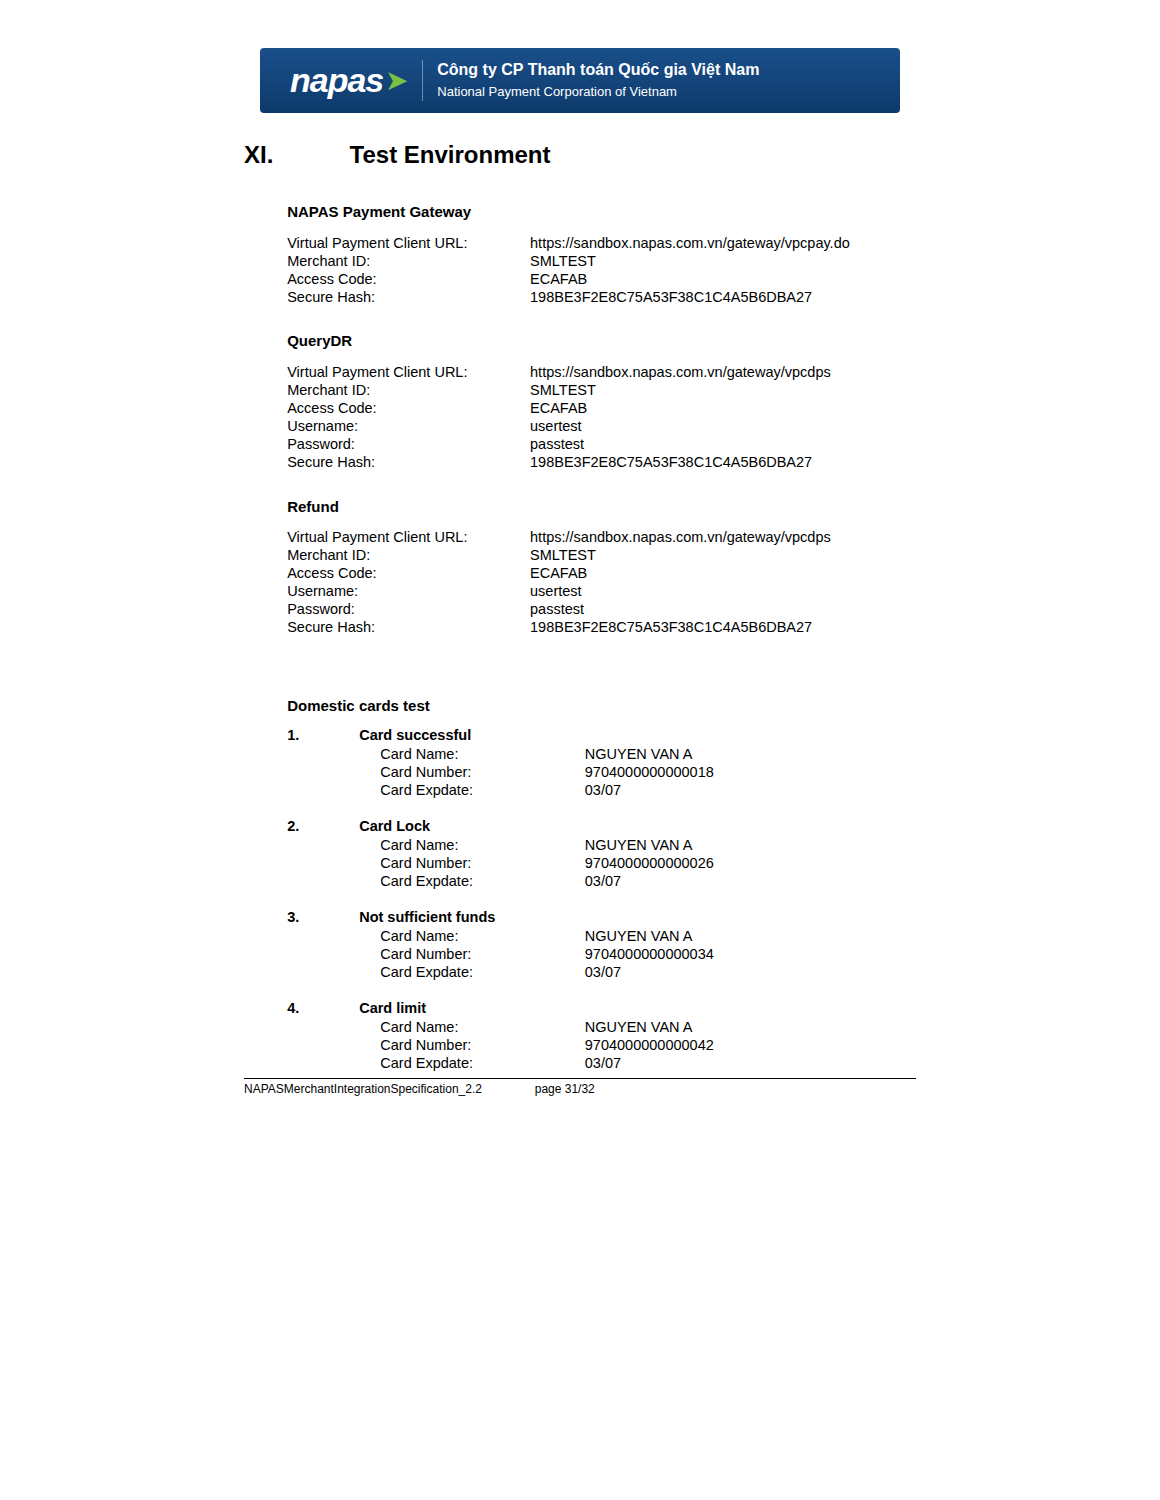napas➤Công ty CP Thanh toán Quốc gia Việt Nam
National Payment Corporation of Vietnam
XI. Test Environment
NAPAS Payment Gateway
| Virtual Payment Client URL: | https://sandbox.napas.com.vn/gateway/vpcpay.do |
| Merchant ID: | SMLTEST |
| Access Code: | ECAFAB |
| Secure Hash: | 198BE3F2E8C75A53F38C1C4A5B6DBA27 |
QueryDR
| Virtual Payment Client URL: | https://sandbox.napas.com.vn/gateway/vpcdps |
| Merchant ID: | SMLTEST |
| Access Code: | ECAFAB |
| Username: | usertest |
| Password: | passtest |
| Secure Hash: | 198BE3F2E8C75A53F38C1C4A5B6DBA27 |
Refund
| Virtual Payment Client URL: | https://sandbox.napas.com.vn/gateway/vpcdps |
| Merchant ID: | SMLTEST |
| Access Code: | ECAFAB |
| Username: | usertest |
| Password: | passtest |
| Secure Hash: | 198BE3F2E8C75A53F38C1C4A5B6DBA27 |
Domestic cards test
Card successful
| Card Name: | NGUYEN VAN A |
| Card Number: | 9704000000000018 |
| Card Expdate: | 03/07 |
Card Lock
| Card Name: | NGUYEN VAN A |
| Card Number: | 9704000000000026 |
| Card Expdate: | 03/07 |
Not sufficient funds
| Card Name: | NGUYEN VAN A |
| Card Number: | 9704000000000034 |
| Card Expdate: | 03/07 |
Card limit
| Card Name: | NGUYEN VAN A |
| Card Number: | 9704000000000042 |
| Card Expdate: | 03/07 |
NAPASMerchantIntegrationSpecification_2.2
page 31/32